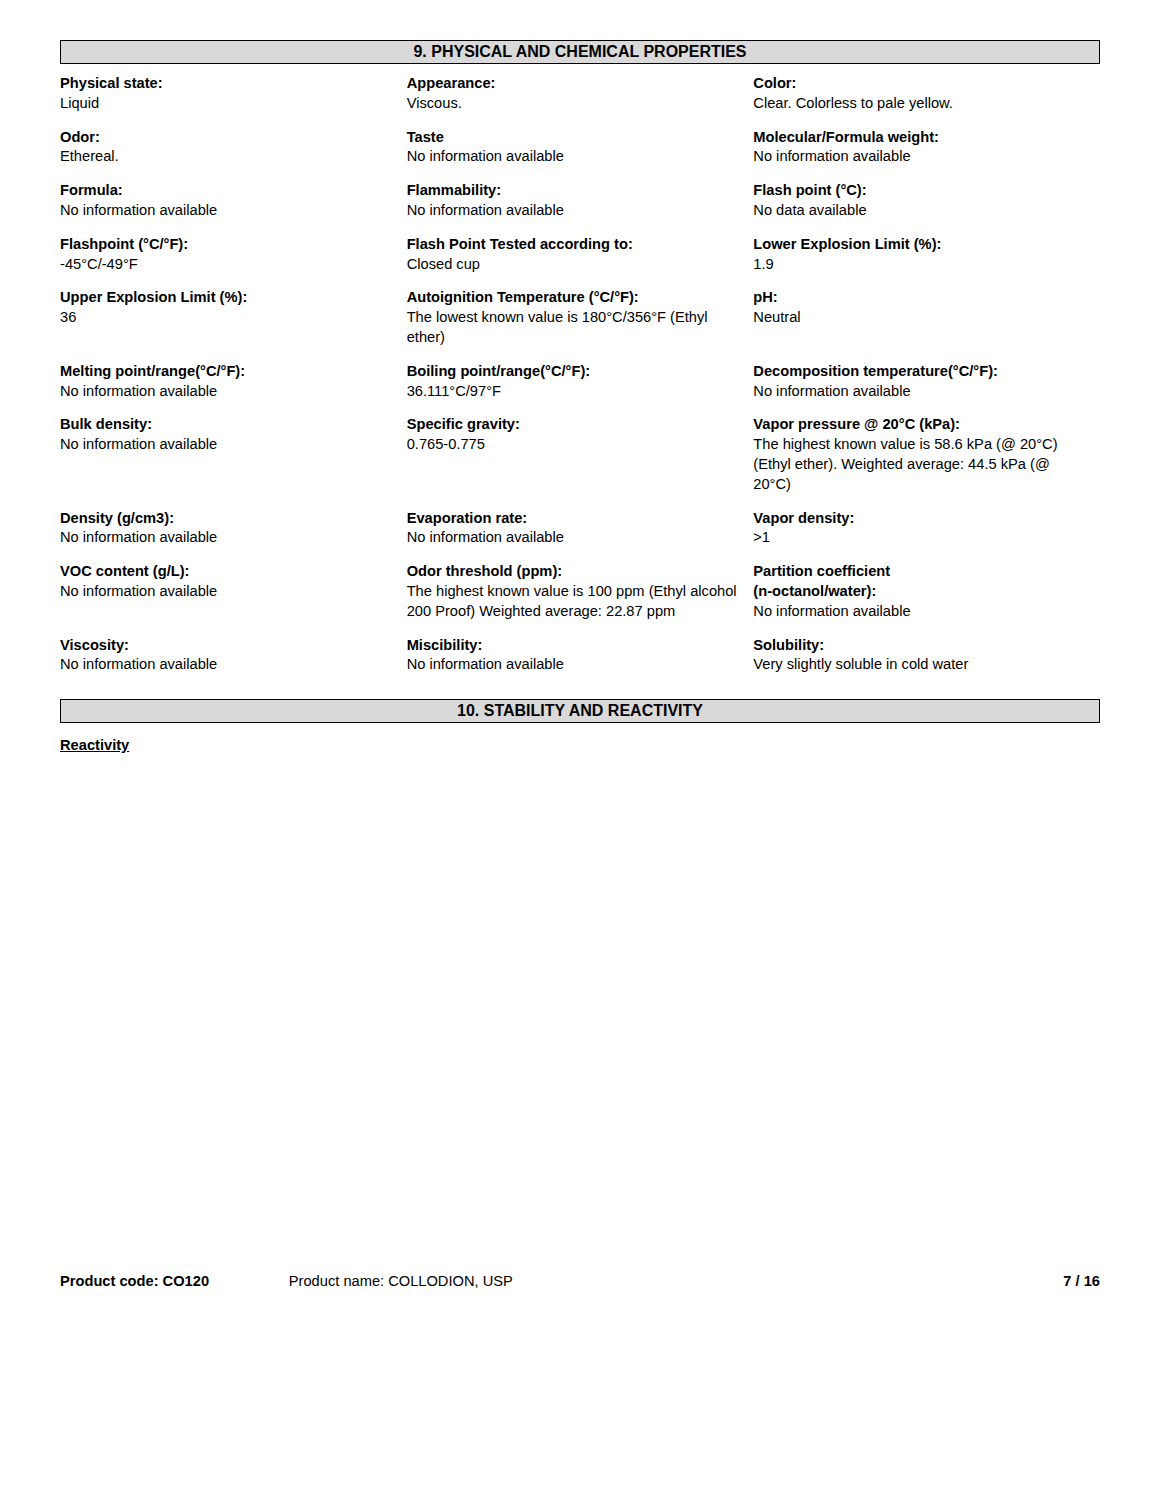9. PHYSICAL AND CHEMICAL PROPERTIES
| Physical state: Liquid | Appearance: Viscous. | Color: Clear. Colorless to pale yellow. |
| Odor: Ethereal. | Taste No information available | Molecular/Formula weight: No information available |
| Formula: No information available | Flammability: No information available | Flash point (°C): No data available |
| Flashpoint (°C/°F): -45°C/-49°F | Flash Point Tested according to: Closed cup | Lower Explosion Limit (%): 1.9 |
| Upper Explosion Limit (%): 36 | Autoignition Temperature (°C/°F): The lowest known value is 180°C/356°F (Ethyl ether) | pH: Neutral |
| Melting point/range(°C/°F): No information available | Boiling point/range(°C/°F): 36.111°C/97°F | Decomposition temperature(°C/°F): No information available |
| Bulk density: No information available | Specific gravity: 0.765-0.775 | Vapor pressure @ 20°C (kPa): The highest known value is 58.6 kPa (@ 20°C) (Ethyl ether). Weighted average: 44.5 kPa (@ 20°C) |
| Density (g/cm3): No information available | Evaporation rate: No information available | Vapor density: >1 |
| VOC content (g/L): No information available | Odor threshold (ppm): The highest known value is 100 ppm (Ethyl alcohol 200 Proof) Weighted average: 22.87 ppm | Partition coefficient (n-octanol/water): No information available |
| Viscosity: No information available | Miscibility: No information available | Solubility: Very slightly soluble in cold water |
10. STABILITY AND REACTIVITY
Reactivity
| Product code: CO120 | Product name: COLLODION, USP | 7 / 16 |